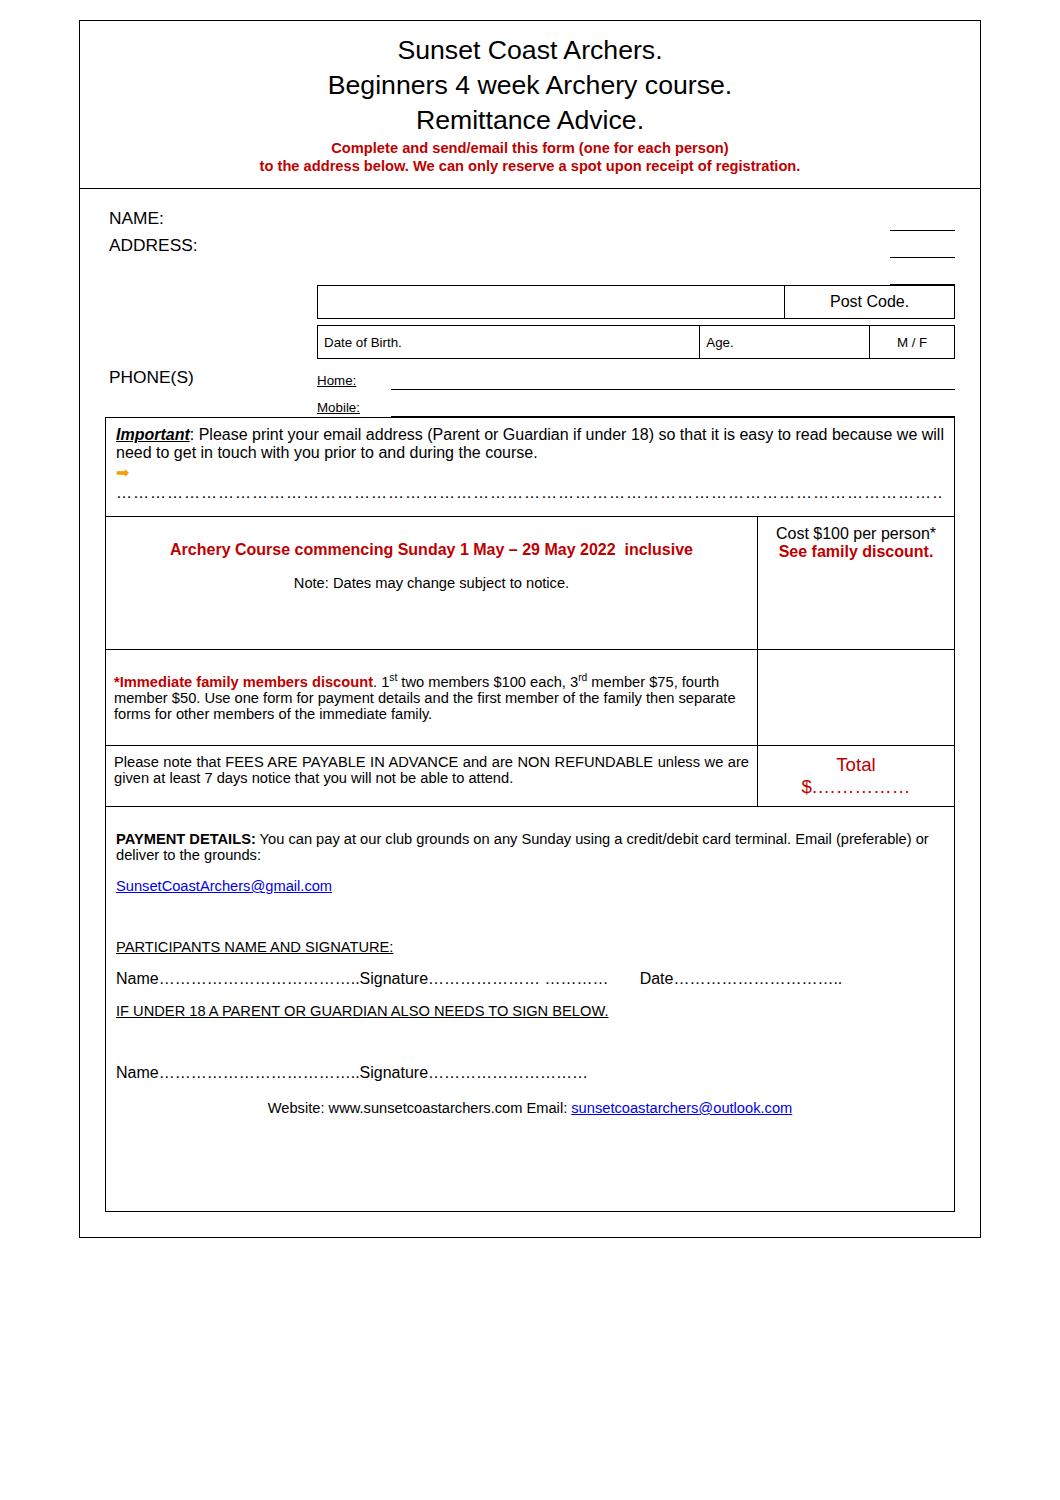Sunset Coast Archers.
Beginners 4 week Archery course.
Remittance Advice.
Complete and send/email this form (one for each person)
to the address below. We can only reserve a spot upon receipt of registration.
| NAME: | |
| ADDRESS: | |
| | | Post Code. |
| | Date of Birth. | Age. | M / F |
| PHONE(S) | Home: | |
| | Mobile: | |
Important: Please print your email address (Parent or Guardian if under 18) so that it is easy to read because we will need to get in touch with you prior to and during the course.
➡
…………………………………………………………………………………………………………………………………………………………………………………………
| Archery Course commencing Sunday 1 May – 29 May 2022 inclusive Note: Dates may change subject to notice. | Cost $100 per person* See family discount. |
| *Immediate family members discount . 1 st two members $100 each, 3 rd member $75, fourth member $50. Use one form for payment details and the first member of the family then separate forms for other members of the immediate family. | |
| Please note that FEES ARE PAYABLE IN ADVANCE and are NON REFUNDABLE unless we are given at least 7 days notice that you will not be able to attend. | Total $.…………… |
PAYMENT DETAILS: You can pay at our club grounds on any Sunday using a credit/debit card terminal. Email (preferable) or deliver to the grounds:
SunsetCoastArchers@gmail.com
PARTICIPANTS NAME AND SIGNATURE:
Name………………………………..Signature………………… ………… Date…………………………..
IF UNDER 18 A PARENT OR GUARDIAN ALSO NEEDS TO SIGN BELOW.
Name………………………………..Signature…………………………
Website: www.sunsetcoastarchers.com Email: sunsetcoastarchers@outlook.com